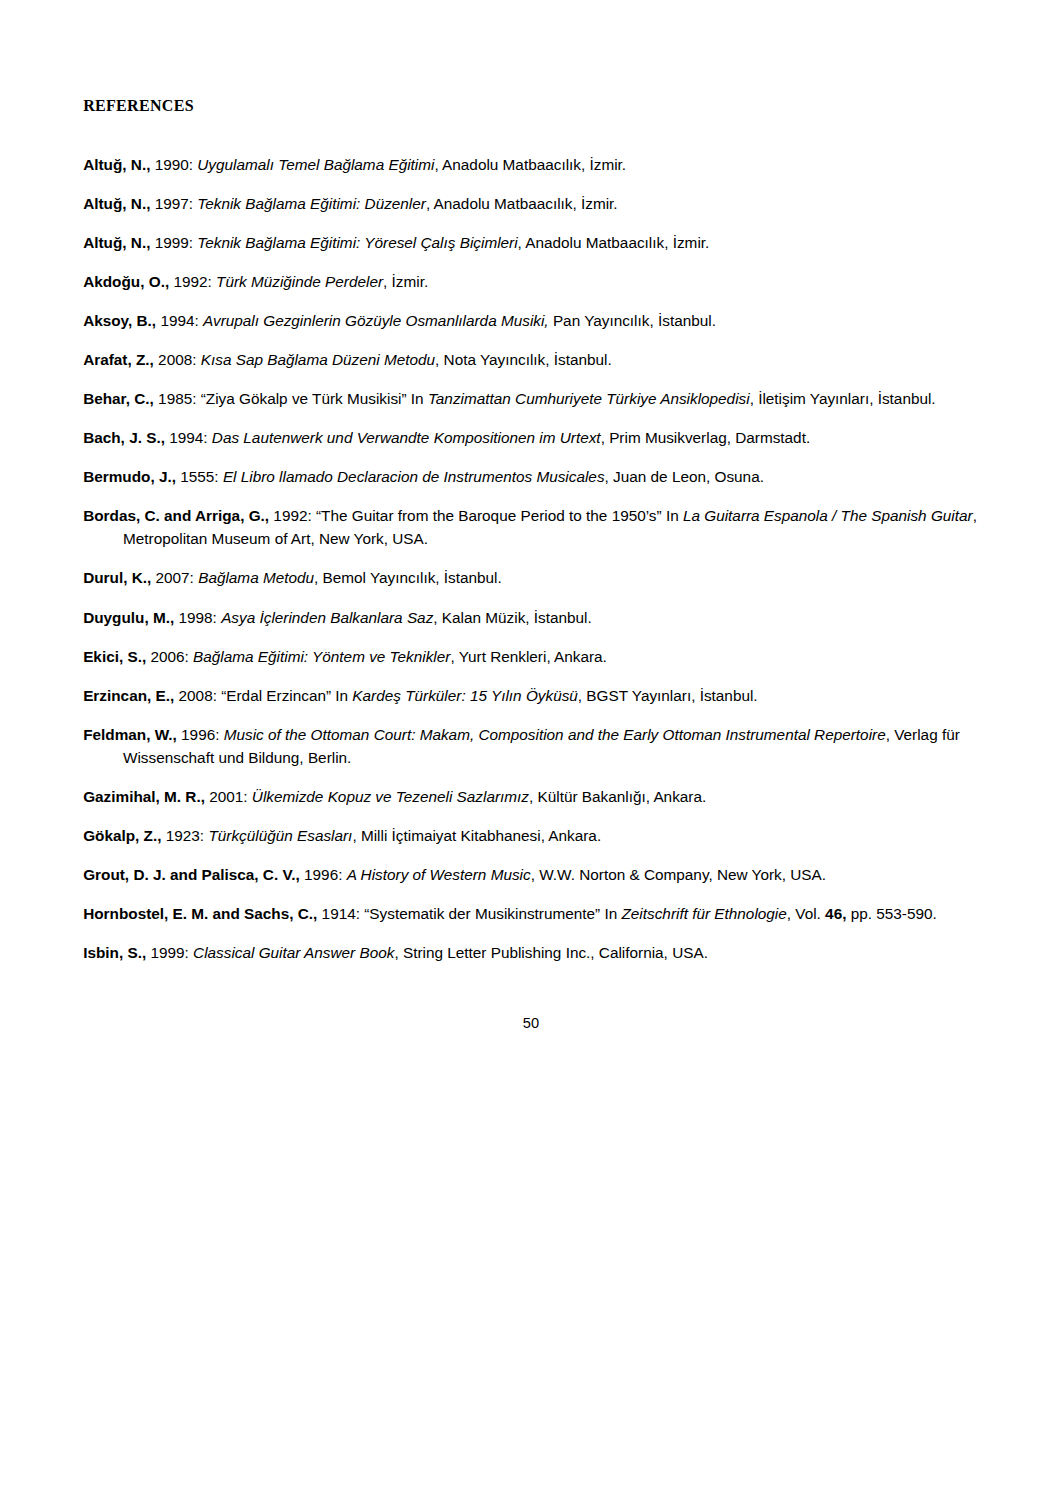REFERENCES
Altuğ, N., 1990: Uygulamalı Temel Bağlama Eğitimi, Anadolu Matbaacılık, İzmir.
Altuğ, N., 1997: Teknik Bağlama Eğitimi: Düzenler, Anadolu Matbaacılık, İzmir.
Altuğ, N., 1999: Teknik Bağlama Eğitimi: Yöresel Çalış Biçimleri, Anadolu Matbaacılık, İzmir.
Akdoğu, O., 1992: Türk Müziğinde Perdeler, İzmir.
Aksoy, B., 1994: Avrupalı Gezginlerin Gözüyle Osmanlılarda Musiki, Pan Yayıncılık, İstanbul.
Arafat, Z., 2008: Kısa Sap Bağlama Düzeni Metodu, Nota Yayıncılık, İstanbul.
Behar, C., 1985: “Ziya Gökalp ve Türk Musikisi” In Tanzimattan Cumhuriyete Türkiye Ansiklopedisi, İletişim Yayınları, İstanbul.
Bach, J. S., 1994: Das Lautenwerk und Verwandte Kompositionen im Urtext, Prim Musikverlag, Darmstadt.
Bermudo, J., 1555: El Libro llamado Declaracion de Instrumentos Musicales, Juan de Leon, Osuna.
Bordas, C. and Arriga, G., 1992: “The Guitar from the Baroque Period to the 1950’s” In La Guitarra Espanola / The Spanish Guitar, Metropolitan Museum of Art, New York, USA.
Durul, K., 2007: Bağlama Metodu, Bemol Yayıncılık, İstanbul.
Duygulu, M., 1998: Asya İçlerinden Balkanlara Saz, Kalan Müzik, İstanbul.
Ekici, S., 2006: Bağlama Eğitimi: Yöntem ve Teknikler, Yurt Renkleri, Ankara.
Erzincan, E., 2008: “Erdal Erzincan” In Kardeş Türküler: 15 Yılın Öyküsü, BGST Yayınları, İstanbul.
Feldman, W., 1996: Music of the Ottoman Court: Makam, Composition and the Early Ottoman Instrumental Repertoire, Verlag für Wissenschaft und Bildung, Berlin.
Gazimihal, M. R., 2001: Ülkemizde Kopuz ve Tezeneli Sazlarımız, Kültür Bakanlığı, Ankara.
Gökalp, Z., 1923: Türkçülüğün Esasları, Milli İçtimaiyat Kitabhanesi, Ankara.
Grout, D. J. and Palisca, C. V., 1996: A History of Western Music, W.W. Norton & Company, New York, USA.
Hornbostel, E. M. and Sachs, C., 1914: “Systematik der Musikinstrumente” In Zeitschrift für Ethnologie, Vol. 46, pp. 553-590.
Isbin, S., 1999: Classical Guitar Answer Book, String Letter Publishing Inc., California, USA.
50